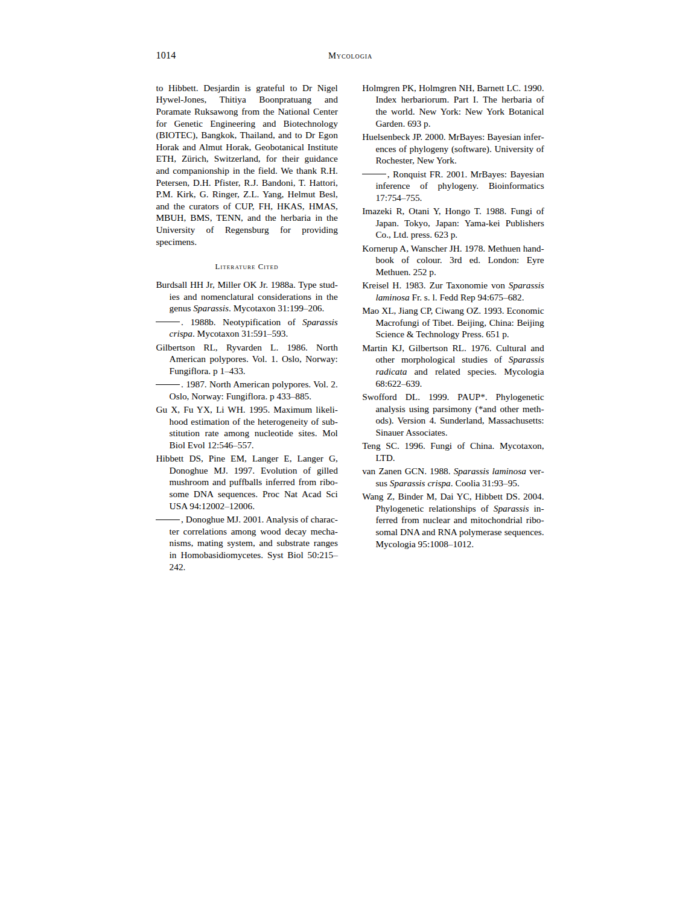1014
Mycologia
to Hibbett. Desjardin is grateful to Dr Nigel Hywel-Jones, Thitiya Boonpratuang and Poramate Ruksawong from the National Center for Genetic Engineering and Biotechnology (BIOTEC), Bangkok, Thailand, and to Dr Egon Horak and Almut Horak, Geobotanical Institute ETH, Zürich, Switzerland, for their guidance and companionship in the field. We thank R.H. Petersen, D.H. Pfister, R.J. Bandoni, T. Hattori, P.M. Kirk, G. Ringer, Z.L. Yang, Helmut Besl, and the curators of CUP, FH, HKAS, HMAS, MBUH, BMS, TENN, and the herbaria in the University of Regensburg for providing specimens.
Literature Cited
Burdsall HH Jr, Miller OK Jr. 1988a. Type studies and nomenclatural considerations in the genus Sparassis. Mycotaxon 31:199–206.
. 1988b. Neotypification of Sparassis crispa. Mycotaxon 31:591–593.
Gilbertson RL, Ryvarden L. 1986. North American polypores. Vol. 1. Oslo, Norway: Fungiflora. p 1–433.
. 1987. North American polypores. Vol. 2. Oslo, Norway: Fungiflora. p 433–885.
Gu X, Fu YX, Li WH. 1995. Maximum likelihood estimation of the heterogeneity of substitution rate among nucleotide sites. Mol Biol Evol 12:546–557.
Hibbett DS, Pine EM, Langer E, Langer G, Donoghue MJ. 1997. Evolution of gilled mushroom and puffballs inferred from ribosome DNA sequences. Proc Nat Acad Sci USA 94:12002–12006.
, Donoghue MJ. 2001. Analysis of character correlations among wood decay mechanisms, mating system, and substrate ranges in Homobasidiomycetes. Syst Biol 50:215–242.
Holmgren PK, Holmgren NH, Barnett LC. 1990. Index herbariorum. Part I. The herbaria of the world. New York: New York Botanical Garden. 693 p.
Huelsenbeck JP. 2000. MrBayes: Bayesian inferences of phylogeny (software). University of Rochester, New York.
, Ronquist FR. 2001. MrBayes: Bayesian inference of phylogeny. Bioinformatics 17:754–755.
Imazeki R, Otani Y, Hongo T. 1988. Fungi of Japan. Tokyo, Japan: Yama-kei Publishers Co., Ltd. press. 623 p.
Kornerup A, Wanscher JH. 1978. Methuen handbook of colour. 3rd ed. London: Eyre Methuen. 252 p.
Kreisel H. 1983. Zur Taxonomie von Sparassis laminosa Fr. s. l. Fedd Rep 94:675–682.
Mao XL, Jiang CP, Ciwang OZ. 1993. Economic Macrofungi of Tibet. Beijing, China: Beijing Science & Technology Press. 651 p.
Martin KJ, Gilbertson RL. 1976. Cultural and other morphological studies of Sparassis radicata and related species. Mycologia 68:622–639.
Swofford DL. 1999. PAUP*. Phylogenetic analysis using parsimony (*and other methods). Version 4. Sunderland, Massachusetts: Sinauer Associates.
Teng SC. 1996. Fungi of China. Mycotaxon, LTD.
van Zanen GCN. 1988. Sparassis laminosa versus Sparassis crispa. Coolia 31:93–95.
Wang Z, Binder M, Dai YC, Hibbett DS. 2004. Phylogenetic relationships of Sparassis inferred from nuclear and mitochondrial ribosomal DNA and RNA polymerase sequences. Mycologia 95:1008–1012.